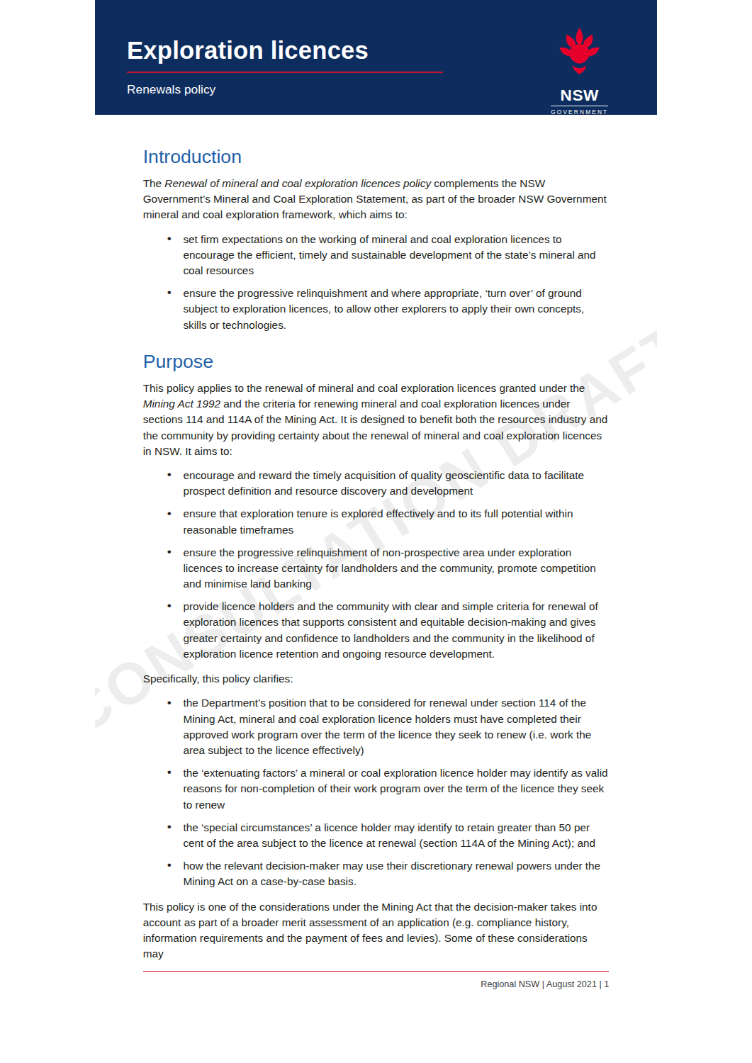Exploration licences
Renewals policy
NSW
GOVERNMENT
CONSULTATION DRAFT
Introduction
The Renewal of mineral and coal exploration licences policy complements the NSW Government’s Mineral and Coal Exploration Statement, as part of the broader NSW Government mineral and coal exploration framework, which aims to:
set firm expectations on the working of mineral and coal exploration licences to encourage the efficient, timely and sustainable development of the state’s mineral and coal resources
ensure the progressive relinquishment and where appropriate, ‘turn over’ of ground subject to exploration licences, to allow other explorers to apply their own concepts, skills or technologies.
Purpose
This policy applies to the renewal of mineral and coal exploration licences granted under the Mining Act 1992 and the criteria for renewing mineral and coal exploration licences under sections 114 and 114A of the Mining Act. It is designed to benefit both the resources industry and the community by providing certainty about the renewal of mineral and coal exploration licences in NSW. It aims to:
encourage and reward the timely acquisition of quality geoscientific data to facilitate prospect definition and resource discovery and development
ensure that exploration tenure is explored effectively and to its full potential within reasonable timeframes
ensure the progressive relinquishment of non-prospective area under exploration licences to increase certainty for landholders and the community, promote competition and minimise land banking
provide licence holders and the community with clear and simple criteria for renewal of exploration licences that supports consistent and equitable decision-making and gives greater certainty and confidence to landholders and the community in the likelihood of exploration licence retention and ongoing resource development.
Specifically, this policy clarifies:
the Department’s position that to be considered for renewal under section 114 of the Mining Act, mineral and coal exploration licence holders must have completed their approved work program over the term of the licence they seek to renew (i.e. work the area subject to the licence effectively)
the ‘extenuating factors’ a mineral or coal exploration licence holder may identify as valid reasons for non-completion of their work program over the term of the licence they seek to renew
the ‘special circumstances’ a licence holder may identify to retain greater than 50 per cent of the area subject to the licence at renewal (section 114A of the Mining Act); and
how the relevant decision-maker may use their discretionary renewal powers under the Mining Act on a case-by-case basis.
This policy is one of the considerations under the Mining Act that the decision-maker takes into account as part of a broader merit assessment of an application (e.g. compliance history, information requirements and the payment of fees and levies). Some of these considerations may
Regional NSW | August 2021 | 1